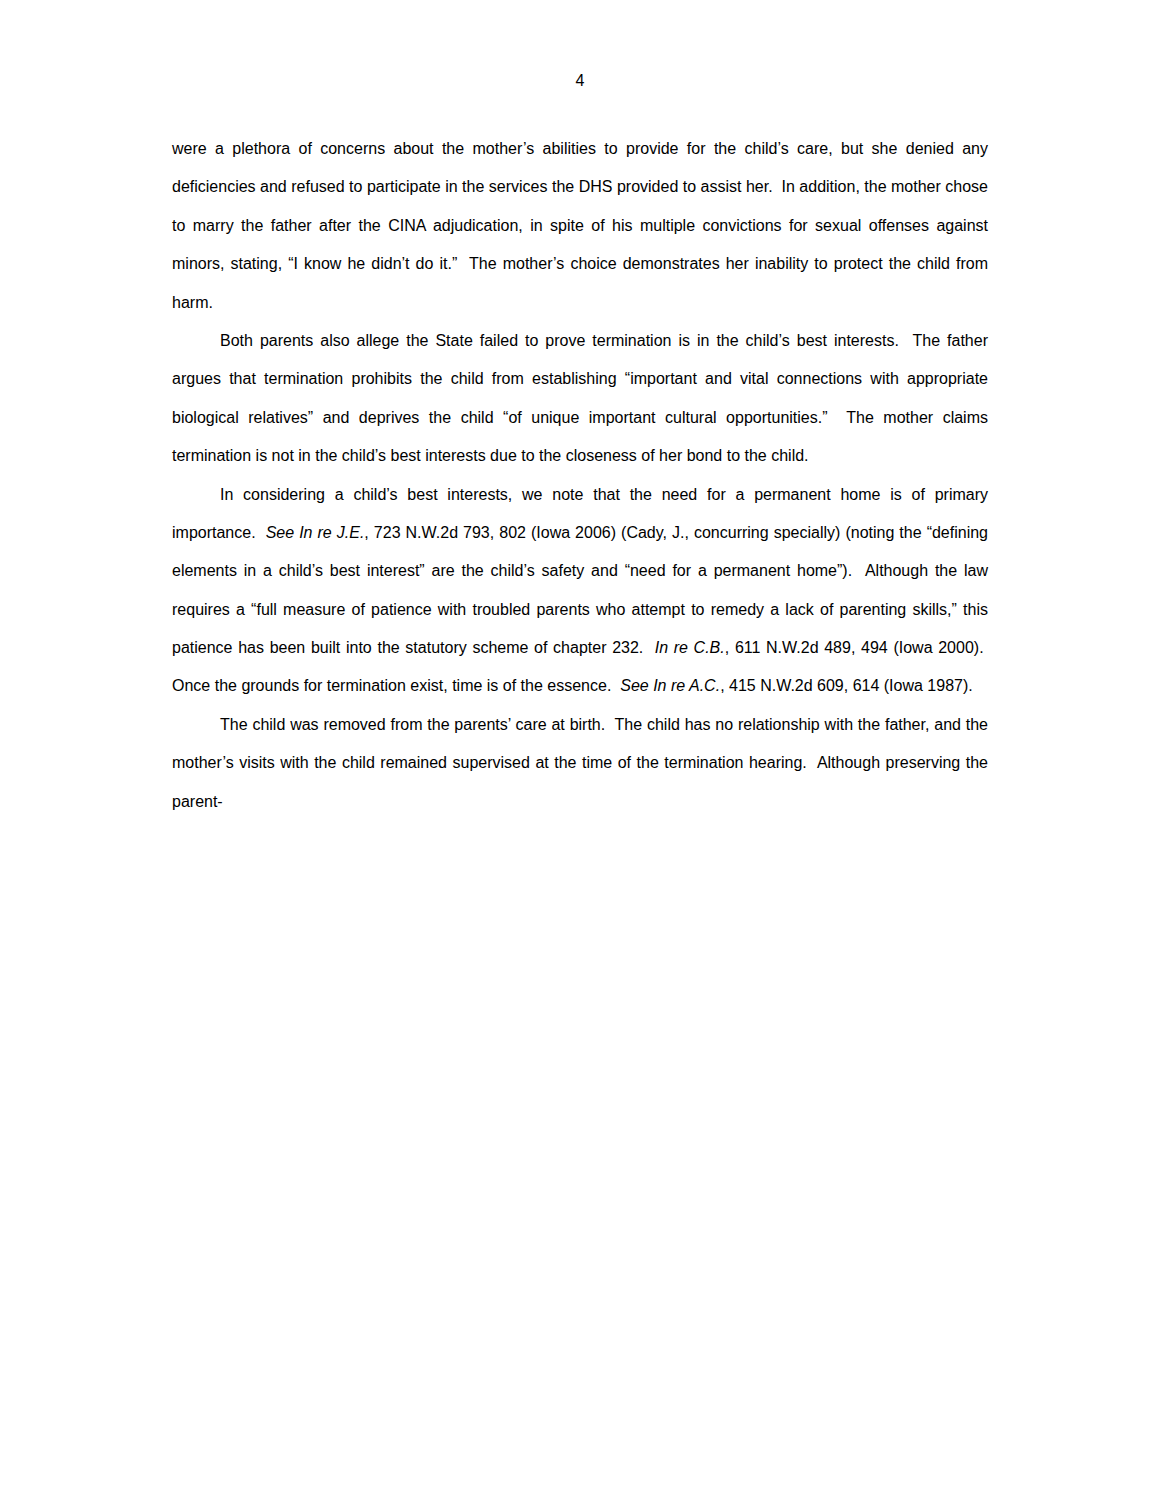4
were a plethora of concerns about the mother’s abilities to provide for the child’s care, but she denied any deficiencies and refused to participate in the services the DHS provided to assist her. In addition, the mother chose to marry the father after the CINA adjudication, in spite of his multiple convictions for sexual offenses against minors, stating, “I know he didn’t do it.” The mother’s choice demonstrates her inability to protect the child from harm.
Both parents also allege the State failed to prove termination is in the child’s best interests. The father argues that termination prohibits the child from establishing “important and vital connections with appropriate biological relatives” and deprives the child “of unique important cultural opportunities.” The mother claims termination is not in the child’s best interests due to the closeness of her bond to the child.
In considering a child’s best interests, we note that the need for a permanent home is of primary importance. See In re J.E., 723 N.W.2d 793, 802 (Iowa 2006) (Cady, J., concurring specially) (noting the “defining elements in a child’s best interest” are the child’s safety and “need for a permanent home”). Although the law requires a “full measure of patience with troubled parents who attempt to remedy a lack of parenting skills,” this patience has been built into the statutory scheme of chapter 232. In re C.B., 611 N.W.2d 489, 494 (Iowa 2000). Once the grounds for termination exist, time is of the essence. See In re A.C., 415 N.W.2d 609, 614 (Iowa 1987).
The child was removed from the parents’ care at birth. The child has no relationship with the father, and the mother’s visits with the child remained supervised at the time of the termination hearing. Although preserving the parent-